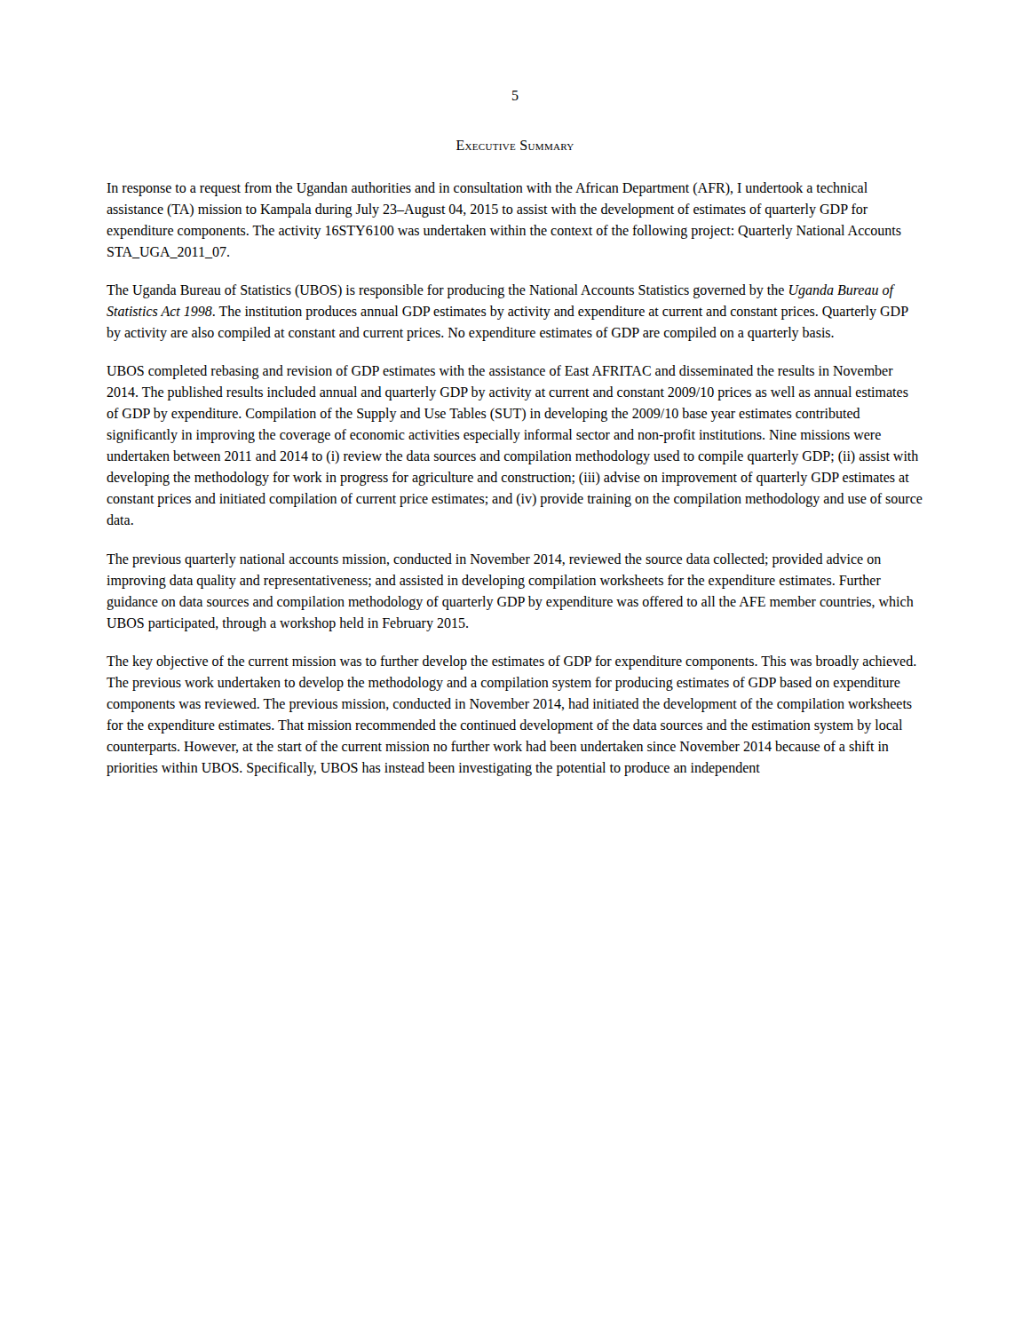5
Executive Summary
In response to a request from the Ugandan authorities and in consultation with the African Department (AFR), I undertook a technical assistance (TA) mission to Kampala during July 23–August 04, 2015 to assist with the development of estimates of quarterly GDP for expenditure components. The activity 16STY6100 was undertaken within the context of the following project: Quarterly National Accounts STA_UGA_2011_07.
The Uganda Bureau of Statistics (UBOS) is responsible for producing the National Accounts Statistics governed by the Uganda Bureau of Statistics Act 1998. The institution produces annual GDP estimates by activity and expenditure at current and constant prices. Quarterly GDP by activity are also compiled at constant and current prices. No expenditure estimates of GDP are compiled on a quarterly basis.
UBOS completed rebasing and revision of GDP estimates with the assistance of East AFRITAC and disseminated the results in November 2014. The published results included annual and quarterly GDP by activity at current and constant 2009/10 prices as well as annual estimates of GDP by expenditure. Compilation of the Supply and Use Tables (SUT) in developing the 2009/10 base year estimates contributed significantly in improving the coverage of economic activities especially informal sector and non-profit institutions. Nine missions were undertaken between 2011 and 2014 to (i) review the data sources and compilation methodology used to compile quarterly GDP; (ii) assist with developing the methodology for work in progress for agriculture and construction; (iii) advise on improvement of quarterly GDP estimates at constant prices and initiated compilation of current price estimates; and (iv) provide training on the compilation methodology and use of source data.
The previous quarterly national accounts mission, conducted in November 2014, reviewed the source data collected; provided advice on improving data quality and representativeness; and assisted in developing compilation worksheets for the expenditure estimates. Further guidance on data sources and compilation methodology of quarterly GDP by expenditure was offered to all the AFE member countries, which UBOS participated, through a workshop held in February 2015.
The key objective of the current mission was to further develop the estimates of GDP for expenditure components. This was broadly achieved. The previous work undertaken to develop the methodology and a compilation system for producing estimates of GDP based on expenditure components was reviewed. The previous mission, conducted in November 2014, had initiated the development of the compilation worksheets for the expenditure estimates. That mission recommended the continued development of the data sources and the estimation system by local counterparts. However, at the start of the current mission no further work had been undertaken since November 2014 because of a shift in priorities within UBOS. Specifically, UBOS has instead been investigating the potential to produce an independent